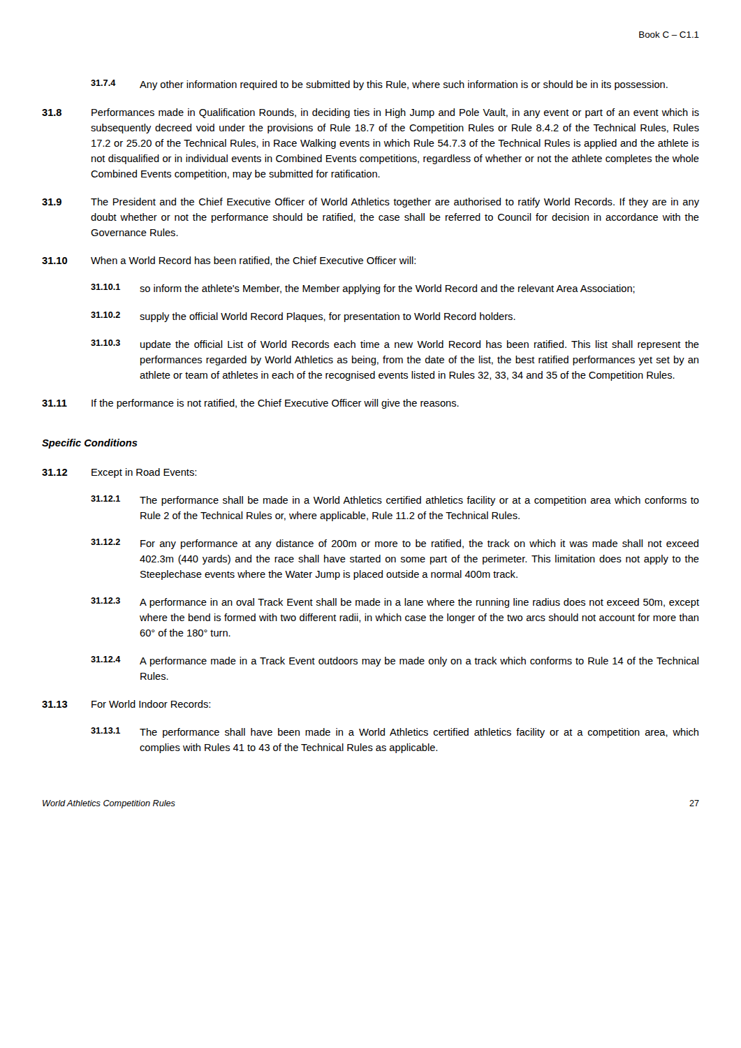Book C – C1.1
31.7.4
Any other information required to be submitted by this Rule, where such information is or should be in its possession.
31.8
Performances made in Qualification Rounds, in deciding ties in High Jump and Pole Vault, in any event or part of an event which is subsequently decreed void under the provisions of Rule 18.7 of the Competition Rules or Rule 8.4.2 of the Technical Rules, Rules 17.2 or 25.20 of the Technical Rules, in Race Walking events in which Rule 54.7.3 of the Technical Rules is applied and the athlete is not disqualified or in individual events in Combined Events competitions, regardless of whether or not the athlete completes the whole Combined Events competition, may be submitted for ratification.
31.9
The President and the Chief Executive Officer of World Athletics together are authorised to ratify World Records. If they are in any doubt whether or not the performance should be ratified, the case shall be referred to Council for decision in accordance with the Governance Rules.
31.10
When a World Record has been ratified, the Chief Executive Officer will:
31.10.1
so inform the athlete's Member, the Member applying for the World Record and the relevant Area Association;
31.10.2
supply the official World Record Plaques, for presentation to World Record holders.
31.10.3
update the official List of World Records each time a new World Record has been ratified. This list shall represent the performances regarded by World Athletics as being, from the date of the list, the best ratified performances yet set by an athlete or team of athletes in each of the recognised events listed in Rules 32, 33, 34 and 35 of the Competition Rules.
31.11
If the performance is not ratified, the Chief Executive Officer will give the reasons.
Specific Conditions
31.12
Except in Road Events:
31.12.1
The performance shall be made in a World Athletics certified athletics facility or at a competition area which conforms to Rule 2 of the Technical Rules or, where applicable, Rule 11.2 of the Technical Rules.
31.12.2
For any performance at any distance of 200m or more to be ratified, the track on which it was made shall not exceed 402.3m (440 yards) and the race shall have started on some part of the perimeter. This limitation does not apply to the Steeplechase events where the Water Jump is placed outside a normal 400m track.
31.12.3
A performance in an oval Track Event shall be made in a lane where the running line radius does not exceed 50m, except where the bend is formed with two different radii, in which case the longer of the two arcs should not account for more than 60° of the 180° turn.
31.12.4
A performance made in a Track Event outdoors may be made only on a track which conforms to Rule 14 of the Technical Rules.
31.13
For World Indoor Records:
31.13.1
The performance shall have been made in a World Athletics certified athletics facility or at a competition area, which complies with Rules 41 to 43 of the Technical Rules as applicable.
World Athletics Competition Rules
27